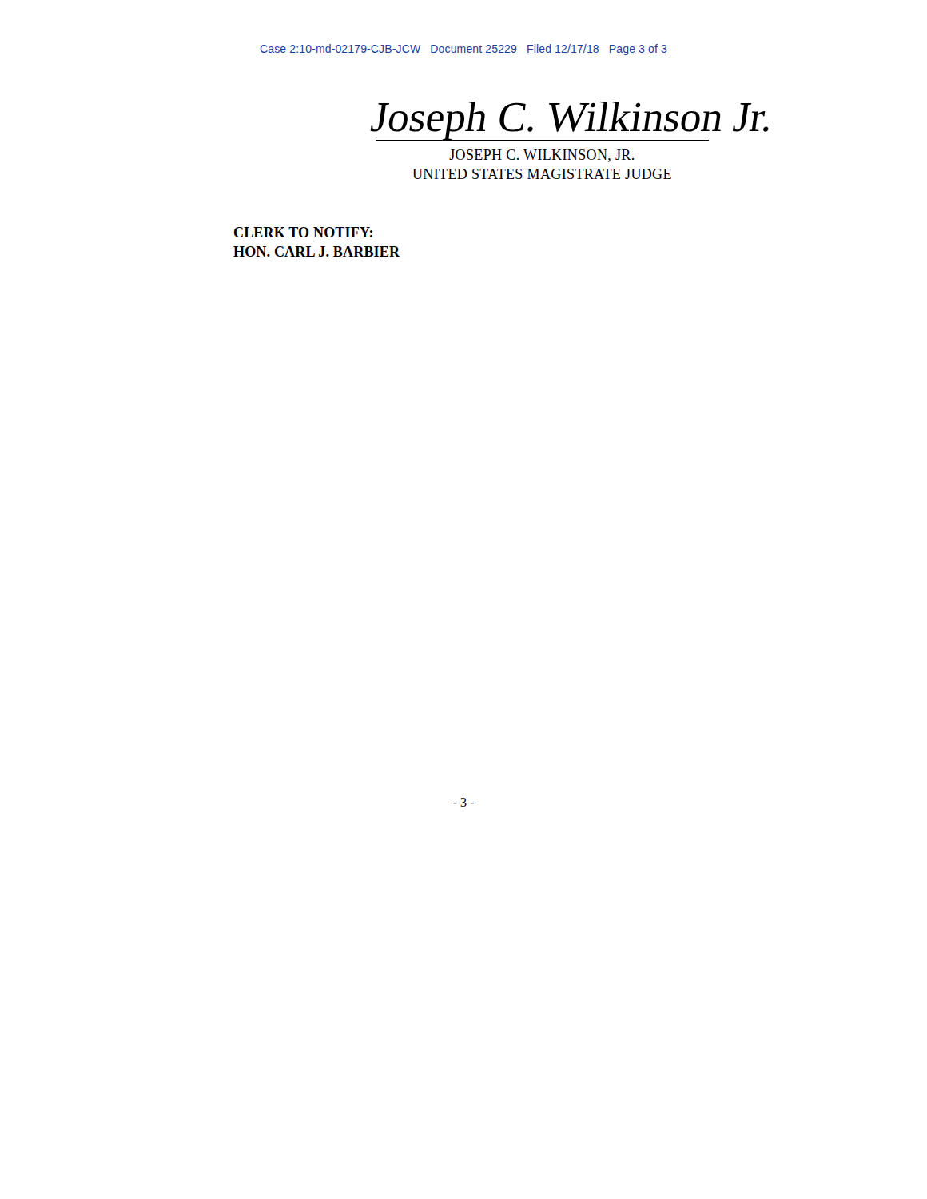Case 2:10-md-02179-CJB-JCW Document 25229 Filed 12/17/18 Page 3 of 3
Joseph C. Wilkinson Jr.
JOSEPH C. WILKINSON, JR.
UNITED STATES MAGISTRATE JUDGE
CLERK TO NOTIFY:
HON. CARL J. BARBIER
- 3 -